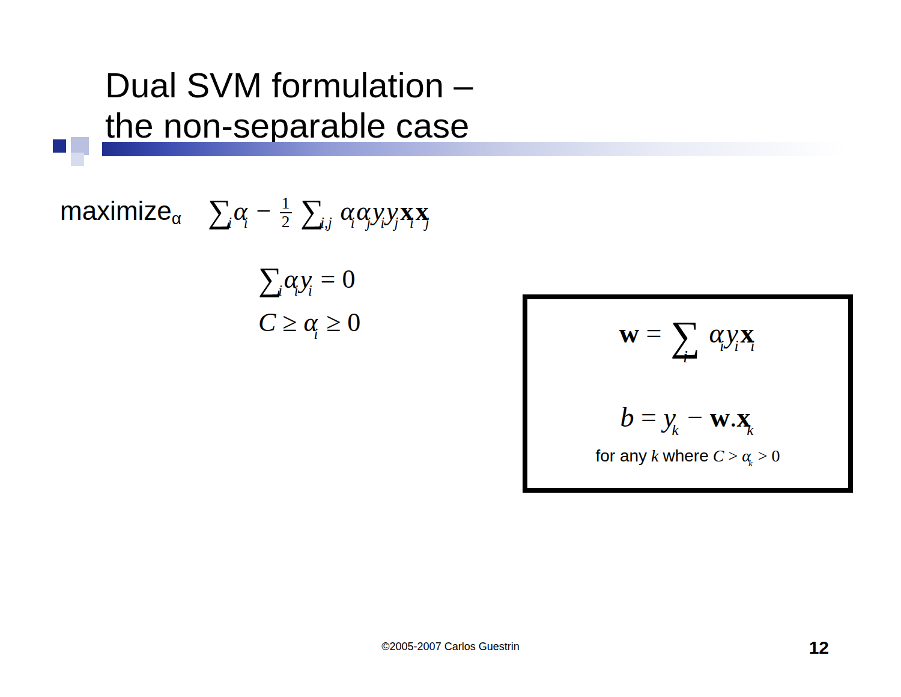Dual SVM formulation –
the non-separable case
maximizeα ∑iαi − 12 ∑i,j αiαjyiyjxixj
∑iαiyi = 0
C ≥ αi ≥ 0
w = ∑i αiyixi
b = yk − w.xk
for any k where C > αk > 0
©2005-2007 Carlos Guestrin
12